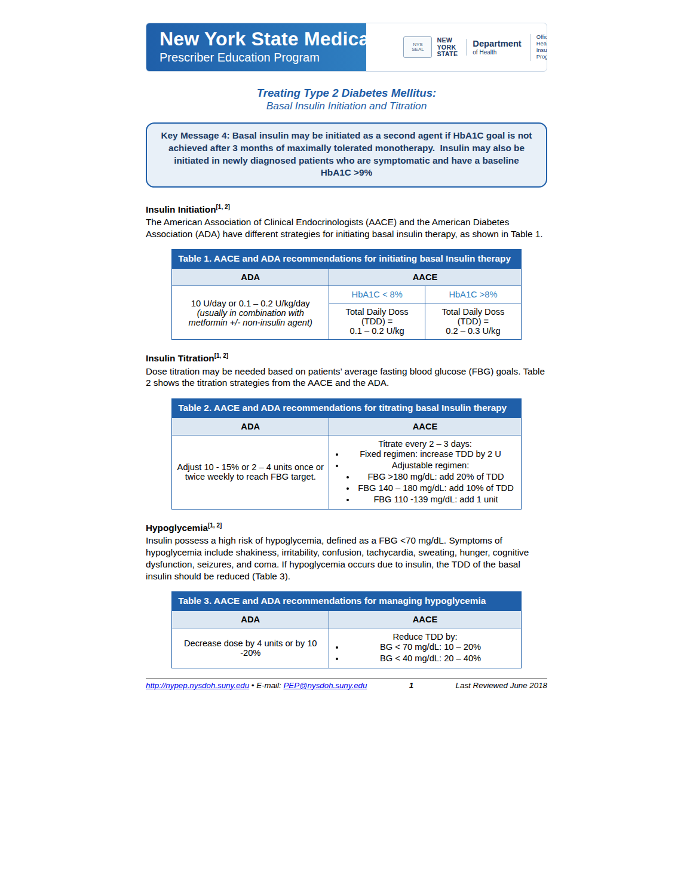New York State Medicaid
Prescriber Education Program
NYS
SEAL
NEW
YORK
STATE
Department
of Health
Office of
Health Insurance
Programs
SUNY
The State University
of New York
Treating Type 2 Diabetes Mellitus:
Basal Insulin Initiation and Titration
Key Message 4: Basal insulin may be initiated as a second agent if HbA1C goal is not achieved after 3 months of maximally tolerated monotherapy. Insulin may also be initiated in newly diagnosed patients who are symptomatic and have a baseline HbA1C >9%
Insulin Initiation[1, 2]
The American Association of Clinical Endocrinologists (AACE) and the American Diabetes Association (ADA) have different strategies for initiating basal insulin therapy, as shown in Table 1.
Table 1. AACE and ADA recommendations for initiating basal Insulin therapy
| ADA | AACE |
| --- | --- |
| 10 U/day or 0.1 – 0.2 U/kg/day (usually in combination with metformin +/- non-insulin agent) | HbA1C < 8% | HbA1C >8% |
| Total Daily Doss (TDD) = 0.1 – 0.2 U/kg | Total Daily Doss (TDD) = 0.2 – 0.3 U/kg |
Insulin Titration[1, 2]
Dose titration may be needed based on patients’ average fasting blood glucose (FBG) goals. Table 2 shows the titration strategies from the AACE and the ADA.
Table 2. AACE and ADA recommendations for titrating basal Insulin therapy
| ADA | AACE |
| --- | --- |
| Adjust 10 - 15% or 2 – 4 units once or twice weekly to reach FBG target. | Titrate every 2 – 3 days: Fixed regimen: increase TDD by 2 U Adjustable regimen: FBG >180 mg/dL: add 20% of TDD FBG 140 – 180 mg/dL: add 10% of TDD FBG 110 -139 mg/dL: add 1 unit |
Hypoglycemia[1, 2]
Insulin possess a high risk of hypoglycemia, defined as a FBG <70 mg/dL. Symptoms of hypoglycemia include shakiness, irritability, confusion, tachycardia, sweating, hunger, cognitive dysfunction, seizures, and coma. If hypoglycemia occurs due to insulin, the TDD of the basal insulin should be reduced (Table 3).
Table 3. AACE and ADA recommendations for managing hypoglycemia
| ADA | AACE |
| --- | --- |
| Decrease dose by 4 units or by 10 -20% | Reduce TDD by: BG < 70 mg/dL: 10 – 20% BG < 40 mg/dL: 20 – 40% |
http://nypep.nysdoh.suny.edu • E-mail: PEP@nysdoh.suny.edu
1
Last Reviewed June 2018